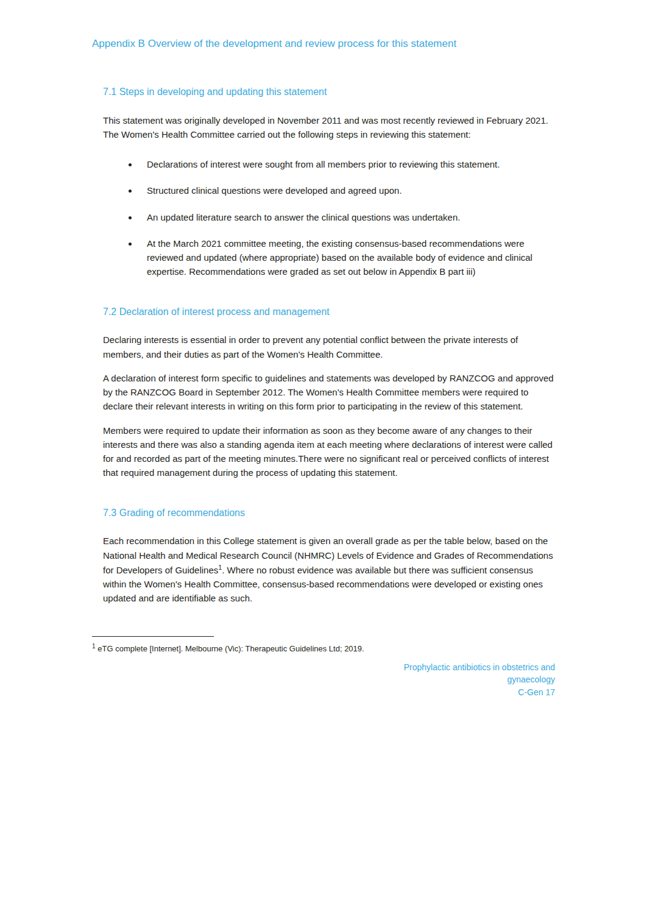Appendix B Overview of the development and review process for this statement
7.1 Steps in developing and updating this statement
This statement was originally developed in November 2011 and was most recently reviewed in February 2021. The Women's Health Committee carried out the following steps in reviewing this statement:
Declarations of interest were sought from all members prior to reviewing this statement.
Structured clinical questions were developed and agreed upon.
An updated literature search to answer the clinical questions was undertaken.
At the March 2021 committee meeting, the existing consensus-based recommendations were reviewed and updated (where appropriate) based on the available body of evidence and clinical expertise. Recommendations were graded as set out below in Appendix B part iii)
7.2 Declaration of interest process and management
Declaring interests is essential in order to prevent any potential conflict between the private interests of members, and their duties as part of the Women's Health Committee.
A declaration of interest form specific to guidelines and statements was developed by RANZCOG and approved by the RANZCOG Board in September 2012. The Women's Health Committee members were required to declare their relevant interests in writing on this form prior to participating in the review of this statement.
Members were required to update their information as soon as they become aware of any changes to their interests and there was also a standing agenda item at each meeting where declarations of interest were called for and recorded as part of the meeting minutes.There were no significant real or perceived conflicts of interest that required management during the process of updating this statement.
7.3 Grading of recommendations
Each recommendation in this College statement is given an overall grade as per the table below, based on the National Health and Medical Research Council (NHMRC) Levels of Evidence and Grades of Recommendations for Developers of Guidelines1. Where no robust evidence was available but there was sufficient consensus within the Women's Health Committee, consensus-based recommendations were developed or existing ones updated and are identifiable as such.
1 eTG complete [Internet]. Melbourne (Vic): Therapeutic Guidelines Ltd; 2019.
Prophylactic antibiotics in obstetrics and
gynaecology
C-Gen 17